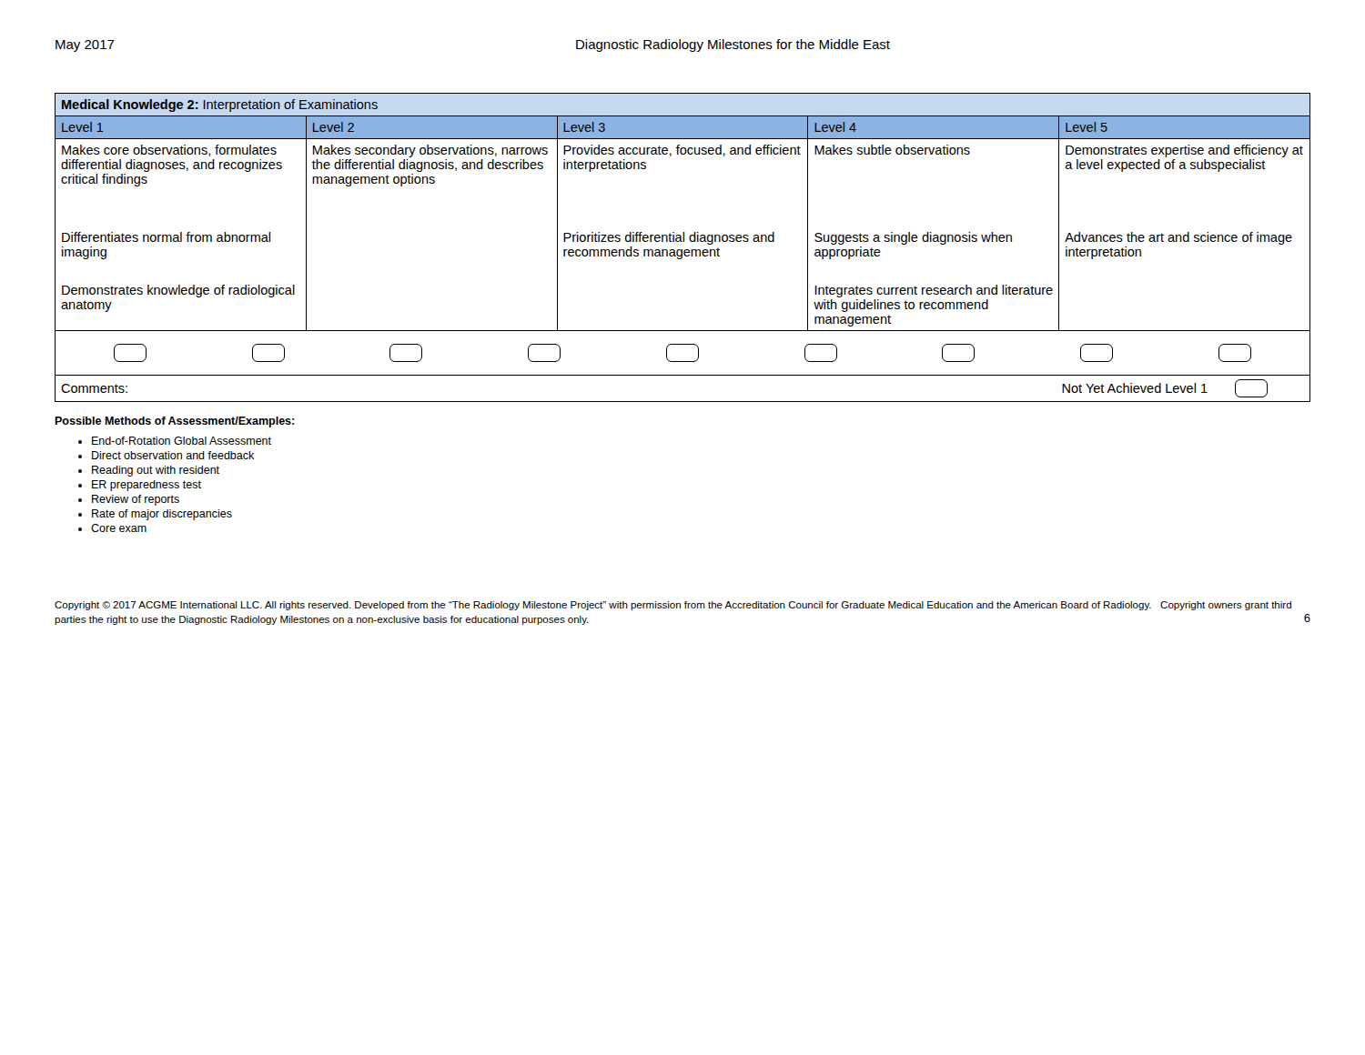May 2017
Diagnostic Radiology Milestones for the Middle East
| Medical Knowledge 2: Interpretation of Examinations |
| Level 1 | Level 2 | Level 3 | Level 4 | Level 5 |
| Makes core observations, formulates differential diagnoses, and recognizes critical findings Differentiates normal from abnormal imaging Demonstrates knowledge of radiological anatomy | Makes secondary observations, narrows the differential diagnosis, and describes management options | Provides accurate, focused, and efficient interpretations Prioritizes differential diagnoses and recommends management | Makes subtle observations Suggests a single diagnosis when appropriate Integrates current research and literature with guidelines to recommend management | Demonstrates expertise and efficiency at a level expected of a subspecialist Advances the art and science of image interpretation |
| Comments: Not Yet Achieved Level 1 |
Possible Methods of Assessment/Examples:
End-of-Rotation Global Assessment
Direct observation and feedback
Reading out with resident
ER preparedness test
Review of reports
Rate of major discrepancies
Core exam
Copyright © 2017 ACGME International LLC. All rights reserved. Developed from the “The Radiology Milestone Project” with permission from the Accreditation Council for Graduate Medical Education and the American Board of Radiology. Copyright owners grant third parties the right to use the Diagnostic Radiology Milestones on a non-exclusive basis for educational purposes only. 6